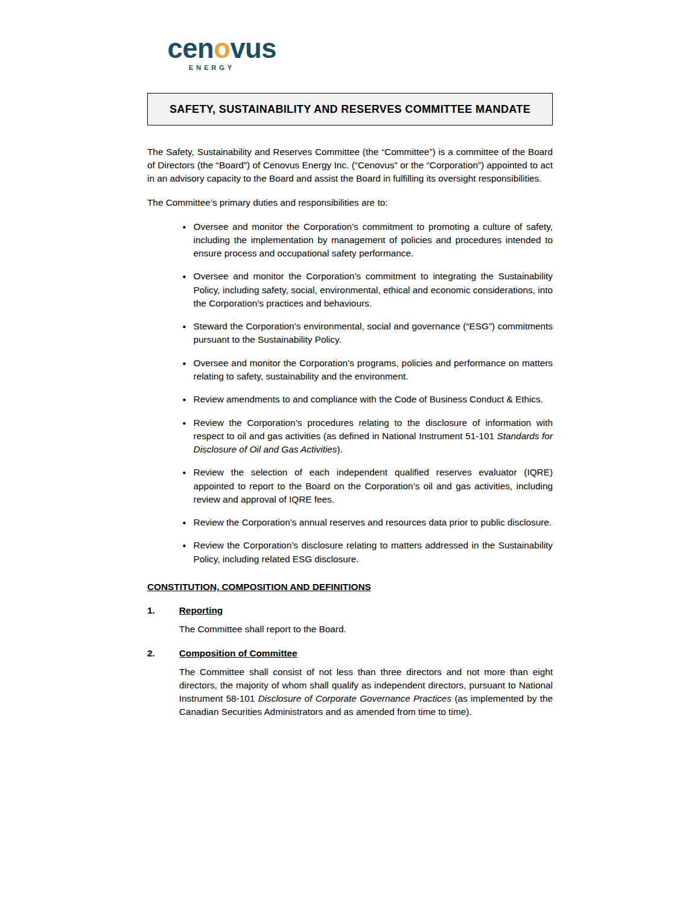cenovus
ENERGY
Safety, Sustainability and Reserves Committee Mandate
The Safety, Sustainability and Reserves Committee (the “Committee”) is a committee of the Board of Directors (the “Board”) of Cenovus Energy Inc. (“Cenovus” or the “Corporation”) appointed to act in an advisory capacity to the Board and assist the Board in fulfilling its oversight responsibilities.
The Committee’s primary duties and responsibilities are to:
Oversee and monitor the Corporation’s commitment to promoting a culture of safety, including the implementation by management of policies and procedures intended to ensure process and occupational safety performance.
Oversee and monitor the Corporation’s commitment to integrating the Sustainability Policy, including safety, social, environmental, ethical and economic considerations, into the Corporation’s practices and behaviours.
Steward the Corporation’s environmental, social and governance (“ESG”) commitments pursuant to the Sustainability Policy.
Oversee and monitor the Corporation’s programs, policies and performance on matters relating to safety, sustainability and the environment.
Review amendments to and compliance with the Code of Business Conduct & Ethics.
Review the Corporation’s procedures relating to the disclosure of information with respect to oil and gas activities (as defined in National Instrument 51-101 Standards for Disclosure of Oil and Gas Activities).
Review the selection of each independent qualified reserves evaluator (IQRE) appointed to report to the Board on the Corporation’s oil and gas activities, including review and approval of IQRE fees.
Review the Corporation’s annual reserves and resources data prior to public disclosure.
Review the Corporation’s disclosure relating to matters addressed in the Sustainability Policy, including related ESG disclosure.
Constitution, Composition and Definitions
1.
Reporting
The Committee shall report to the Board.
2.
Composition of Committee
The Committee shall consist of not less than three directors and not more than eight directors, the majority of whom shall qualify as independent directors, pursuant to National Instrument 58-101 Disclosure of Corporate Governance Practices (as implemented by the Canadian Securities Administrators and as amended from time to time).